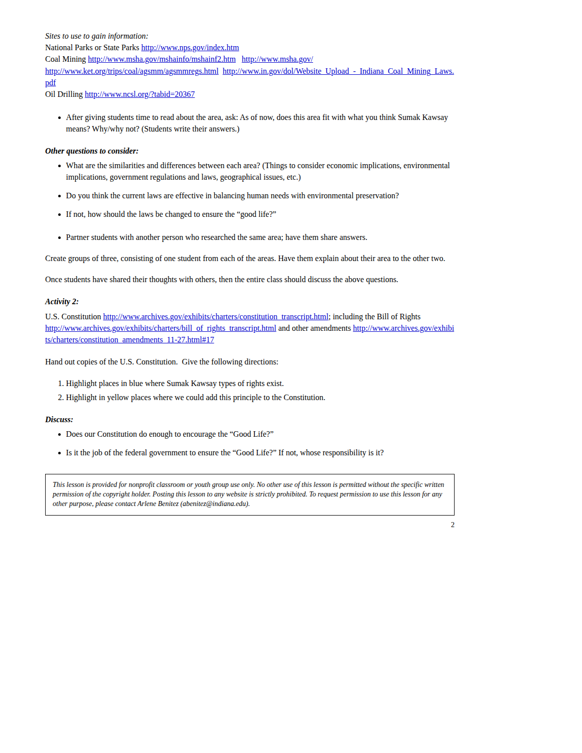Sites to use to gain information:
National Parks or State Parks http://www.nps.gov/index.htm
Coal Mining http://www.msha.gov/mshainfo/mshainf2.htm http://www.msha.gov/
http://www.ket.org/trips/coal/agsmm/agsmmregs.html http://www.in.gov/dol/Website_Upload_-_Indiana_Coal_Mining_Laws.pdf
Oil Drilling http://www.ncsl.org/?tabid=20367
After giving students time to read about the area, ask: As of now, does this area fit with what you think Sumak Kawsay means? Why/why not? (Students write their answers.)
Other questions to consider:
What are the similarities and differences between each area? (Things to consider economic implications, environmental implications, government regulations and laws, geographical issues, etc.)
Do you think the current laws are effective in balancing human needs with environmental preservation?
If not, how should the laws be changed to ensure the “good life?”
Partner students with another person who researched the same area; have them share answers.
Create groups of three, consisting of one student from each of the areas. Have them explain about their area to the other two.
Once students have shared their thoughts with others, then the entire class should discuss the above questions.
Activity 2:
U.S. Constitution http://www.archives.gov/exhibits/charters/constitution_transcript.html; including the Bill of Rights
http://www.archives.gov/exhibits/charters/bill_of_rights_transcript.html and other amendments http://www.archives.gov/exhibits/charters/constitution_amendments_11-27.html#17
Hand out copies of the U.S. Constitution. Give the following directions:
Highlight places in blue where Sumak Kawsay types of rights exist.
Highlight in yellow places where we could add this principle to the Constitution.
Discuss:
Does our Constitution do enough to encourage the “Good Life?”
Is it the job of the federal government to ensure the “Good Life?” If not, whose responsibility is it?
This lesson is provided for nonprofit classroom or youth group use only. No other use of this lesson is permitted without the specific written permission of the copyright holder. Posting this lesson to any website is strictly prohibited. To request permission to use this lesson for any other purpose, please contact Arlene Benitez (abenitez@indiana.edu).
2